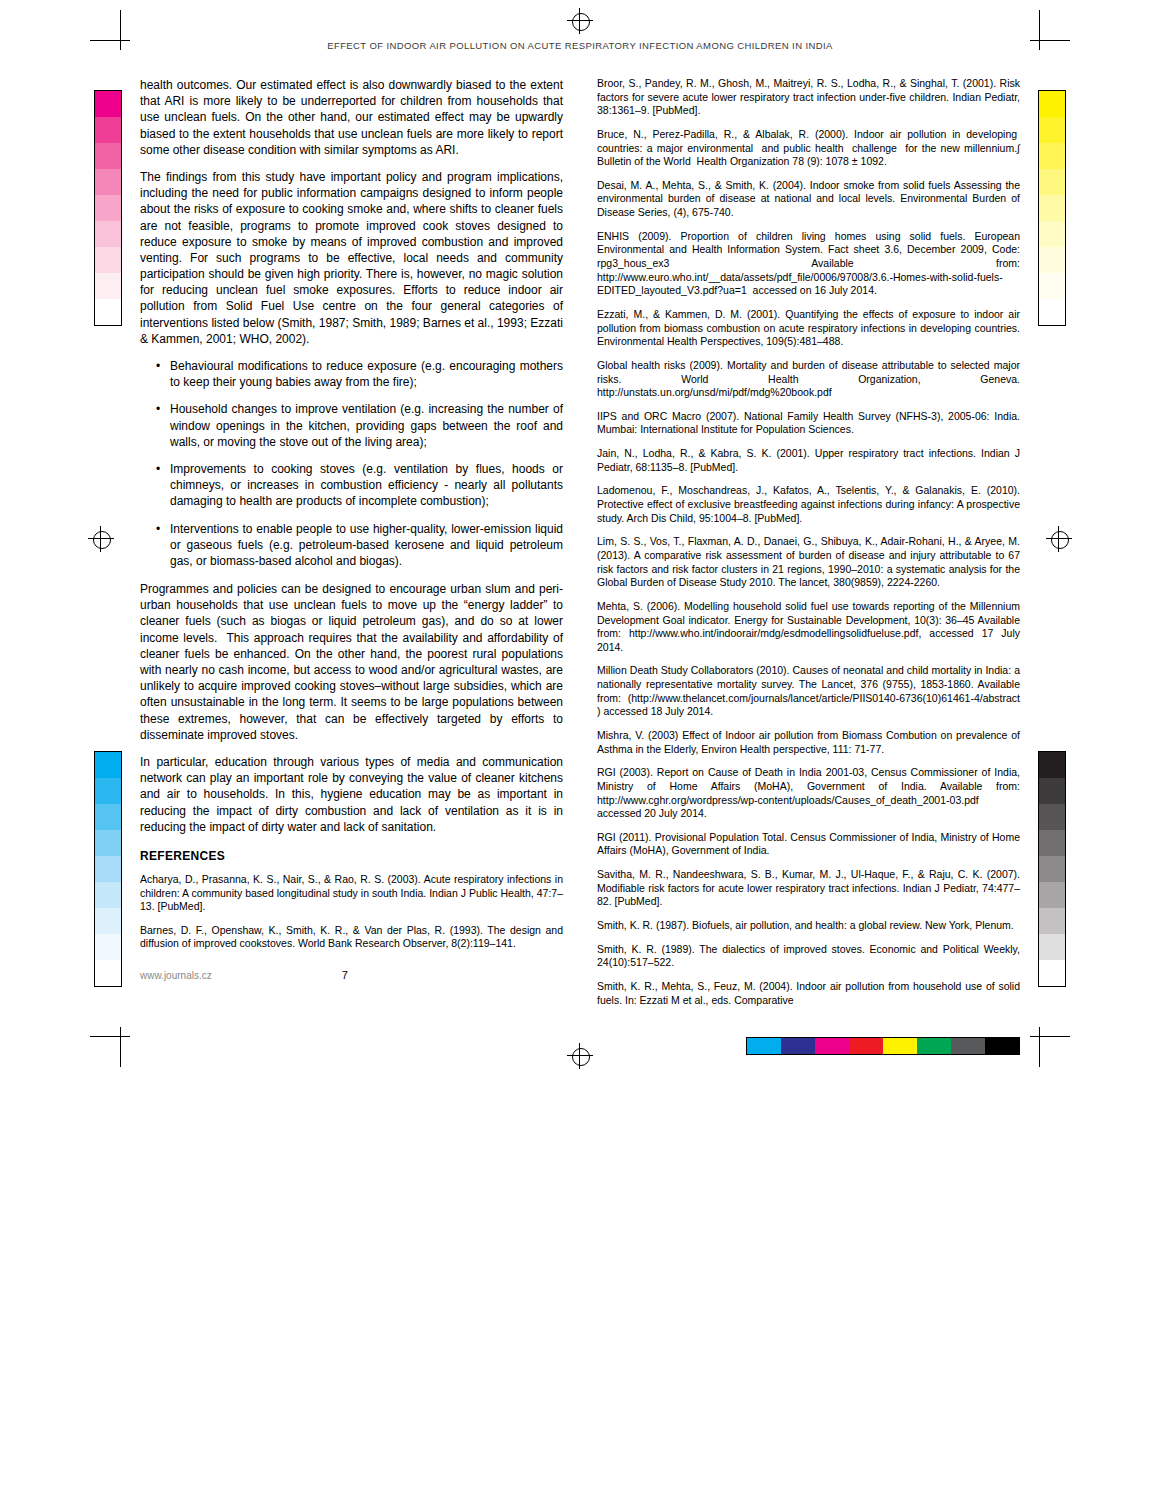Effect of Indoor Air Pollution on Acute Respiratory Infection Among Children in India
health outcomes. Our estimated effect is also downwardly biased to the extent that ARI is more likely to be underreported for children from households that use unclean fuels. On the other hand, our estimated effect may be upwardly biased to the extent households that use unclean fuels are more likely to report some other disease condition with similar symptoms as ARI.
The findings from this study have important policy and program implications, including the need for public information campaigns designed to inform people about the risks of exposure to cooking smoke and, where shifts to cleaner fuels are not feasible, programs to promote improved cook stoves designed to reduce exposure to smoke by means of improved combustion and improved venting. For such programs to be effective, local needs and community participation should be given high priority. There is, however, no magic solution for reducing unclean fuel smoke exposures. Efforts to reduce indoor air pollution from Solid Fuel Use centre on the four general categories of interventions listed below (Smith, 1987; Smith, 1989; Barnes et al., 1993; Ezzati & Kammen, 2001; WHO, 2002).
Behavioural modifications to reduce exposure (e.g. encouraging mothers to keep their young babies away from the fire);
Household changes to improve ventilation (e.g. increasing the number of window openings in the kitchen, providing gaps between the roof and walls, or moving the stove out of the living area);
Improvements to cooking stoves (e.g. ventilation by flues, hoods or chimneys, or increases in combustion efficiency - nearly all pollutants damaging to health are products of incomplete combustion);
Interventions to enable people to use higher-quality, lower-emission liquid or gaseous fuels (e.g. petroleum-based kerosene and liquid petroleum gas, or biomass-based alcohol and biogas).
Programmes and policies can be designed to encourage urban slum and peri-urban households that use unclean fuels to move up the “energy ladder” to cleaner fuels (such as biogas or liquid petroleum gas), and do so at lower income levels. This approach requires that the availability and affordability of cleaner fuels be enhanced. On the other hand, the poorest rural populations with nearly no cash income, but access to wood and/or agricultural wastes, are unlikely to acquire improved cooking stoves–without large subsidies, which are often unsustainable in the long term. It seems to be large populations between these extremes, however, that can be effectively targeted by efforts to disseminate improved stoves.
In particular, education through various types of media and communication network can play an important role by conveying the value of cleaner kitchens and air to households. In this, hygiene education may be as important in reducing the impact of dirty combustion and lack of ventilation as it is in reducing the impact of dirty water and lack of sanitation.
REFERENCES
Acharya, D., Prasanna, K. S., Nair, S., & Rao, R. S. (2003). Acute respiratory infections in children: A community based longitudinal study in south India. Indian J Public Health, 47:7–13. [PubMed].
Barnes, D. F., Openshaw, K., Smith, K. R., & Van der Plas, R. (1993). The design and diffusion of improved cookstoves. World Bank Research Observer, 8(2):119–141.
www.journals.cz 7
Broor, S., Pandey, R. M., Ghosh, M., Maitreyi, R. S., Lodha, R., & Singhal, T. (2001). Risk factors for severe acute lower respiratory tract infection under-five children. Indian Pediatr, 38:1361–9. [PubMed].
Bruce, N., Perez-Padilla, R., & Albalak, R. (2000). Indoor air pollution in developing countries: a major environmental and public health challenge for the new millennium.∫ Bulletin of the World Health Organization 78 (9): 1078 ± 1092.
Desai, M. A., Mehta, S., & Smith, K. (2004). Indoor smoke from solid fuels Assessing the environmental burden of disease at national and local levels. Environmental Burden of Disease Series, (4), 675-740.
ENHIS (2009). Proportion of children living homes using solid fuels. European Environmental and Health Information System. Fact sheet 3.6, December 2009, Code: rpg3_hous_ex3 Available from: http://www.euro.who.int/__data/assets/pdf_file/0006/97008/3.6.-Homes-with-solid-fuels-EDITED_layouted_V3.pdf?ua=1 accessed on 16 July 2014.
Ezzati, M., & Kammen, D. M. (2001). Quantifying the effects of exposure to indoor air pollution from biomass combustion on acute respiratory infections in developing countries. Environmental Health Perspectives, 109(5):481–488.
Global health risks (2009). Mortality and burden of disease attributable to selected major risks. World Health Organization, Geneva. http://unstats.un.org/unsd/mi/pdf/mdg%20book.pdf
IIPS and ORC Macro (2007). National Family Health Survey (NFHS-3), 2005-06: India. Mumbai: International Institute for Population Sciences.
Jain, N., Lodha, R., & Kabra, S. K. (2001). Upper respiratory tract infections. Indian J Pediatr, 68:1135–8. [PubMed].
Ladomenou, F., Moschandreas, J., Kafatos, A., Tselentis, Y., & Galanakis, E. (2010). Protective effect of exclusive breastfeeding against infections during infancy: A prospective study. Arch Dis Child, 95:1004–8. [PubMed].
Lim, S. S., Vos, T., Flaxman, A. D., Danaei, G., Shibuya, K., Adair-Rohani, H., & Aryee, M. (2013). A comparative risk assessment of burden of disease and injury attributable to 67 risk factors and risk factor clusters in 21 regions, 1990–2010: a systematic analysis for the Global Burden of Disease Study 2010. The lancet, 380(9859), 2224-2260.
Mehta, S. (2006). Modelling household solid fuel use towards reporting of the Millennium Development Goal indicator. Energy for Sustainable Development, 10(3): 36–45 Available from: http://www.who.int/indoorair/mdg/esdmodellingsolidfueluse.pdf, accessed 17 July 2014.
Million Death Study Collaborators (2010). Causes of neonatal and child mortality in India: a nationally representative mortality survey. The Lancet, 376 (9755), 1853-1860. Available from: (http://www.thelancet.com/journals/lancet/article/PIIS0140-6736(10)61461-4/abstract ) accessed 18 July 2014.
Mishra, V. (2003) Effect of Indoor air pollution from Biomass Combution on prevalence of Asthma in the Elderly, Environ Health perspective, 111: 71-77.
RGI (2003). Report on Cause of Death in India 2001-03, Census Commissioner of India, Ministry of Home Affairs (MoHA), Government of India. Available from: http://www.cghr.org/wordpress/wp-content/uploads/Causes_of_death_2001-03.pdf accessed 20 July 2014.
RGI (2011). Provisional Population Total. Census Commissioner of India, Ministry of Home Affairs (MoHA), Government of India.
Savitha, M. R., Nandeeshwara, S. B., Kumar, M. J., Ul-Haque, F., & Raju, C. K. (2007). Modifiable risk factors for acute lower respiratory tract infections. Indian J Pediatr, 74:477–82. [PubMed].
Smith, K. R. (1987). Biofuels, air pollution, and health: a global review. New York, Plenum.
Smith, K. R. (1989). The dialectics of improved stoves. Economic and Political Weekly, 24(10):517–522.
Smith, K. R., Mehta, S., Feuz, M. (2004). Indoor air pollution from household use of solid fuels. In: Ezzati M et al., eds. Comparative